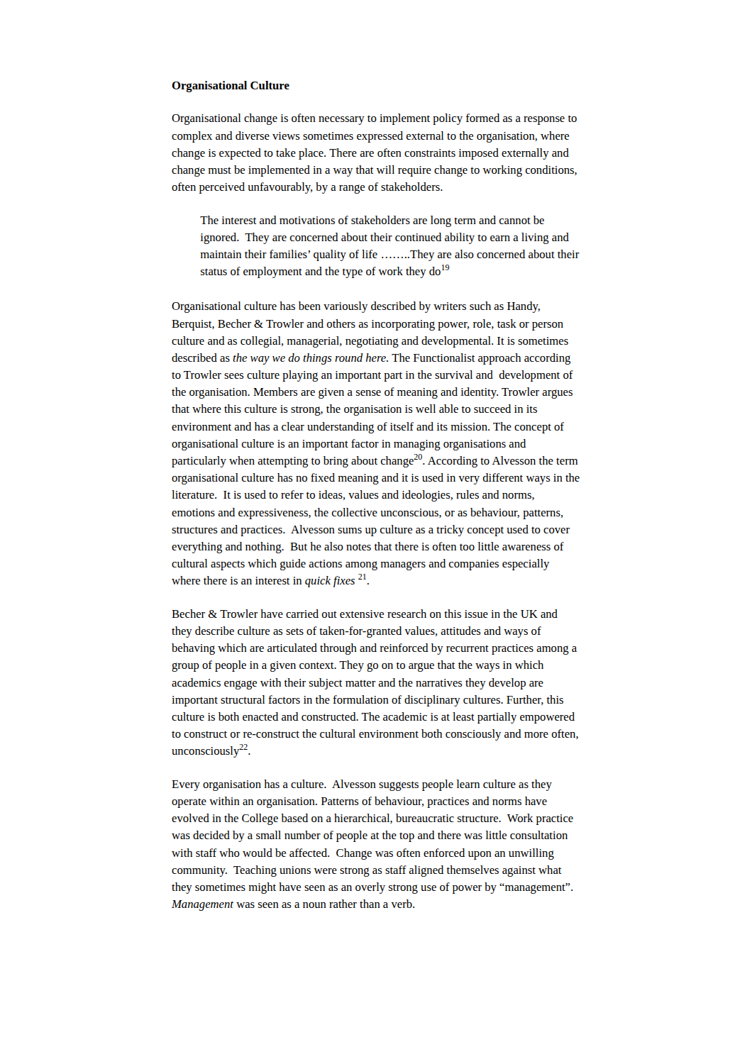Organisational Culture
Organisational change is often necessary to implement policy formed as a response to complex and diverse views sometimes expressed external to the organisation, where change is expected to take place. There are often constraints imposed externally and change must be implemented in a way that will require change to working conditions, often perceived unfavourably, by a range of stakeholders.
The interest and motivations of stakeholders are long term and cannot be ignored. They are concerned about their continued ability to earn a living and maintain their families’ quality of life ……..They are also concerned about their status of employment and the type of work they do19
Organisational culture has been variously described by writers such as Handy, Berquist, Becher & Trowler and others as incorporating power, role, task or person culture and as collegial, managerial, negotiating and developmental. It is sometimes described as the way we do things round here. The Functionalist approach according to Trowler sees culture playing an important part in the survival and development of the organisation. Members are given a sense of meaning and identity. Trowler argues that where this culture is strong, the organisation is well able to succeed in its environment and has a clear understanding of itself and its mission. The concept of organisational culture is an important factor in managing organisations and particularly when attempting to bring about change20. According to Alvesson the term organisational culture has no fixed meaning and it is used in very different ways in the literature. It is used to refer to ideas, values and ideologies, rules and norms, emotions and expressiveness, the collective unconscious, or as behaviour, patterns, structures and practices. Alvesson sums up culture as a tricky concept used to cover everything and nothing. But he also notes that there is often too little awareness of cultural aspects which guide actions among managers and companies especially where there is an interest in quick fixes 21.
Becher & Trowler have carried out extensive research on this issue in the UK and they describe culture as sets of taken-for-granted values, attitudes and ways of behaving which are articulated through and reinforced by recurrent practices among a group of people in a given context. They go on to argue that the ways in which academics engage with their subject matter and the narratives they develop are important structural factors in the formulation of disciplinary cultures. Further, this culture is both enacted and constructed. The academic is at least partially empowered to construct or re-construct the cultural environment both consciously and more often, unconsciously22.
Every organisation has a culture. Alvesson suggests people learn culture as they operate within an organisation. Patterns of behaviour, practices and norms have evolved in the College based on a hierarchical, bureaucratic structure. Work practice was decided by a small number of people at the top and there was little consultation with staff who would be affected. Change was often enforced upon an unwilling community. Teaching unions were strong as staff aligned themselves against what they sometimes might have seen as an overly strong use of power by “management”. Management was seen as a noun rather than a verb.